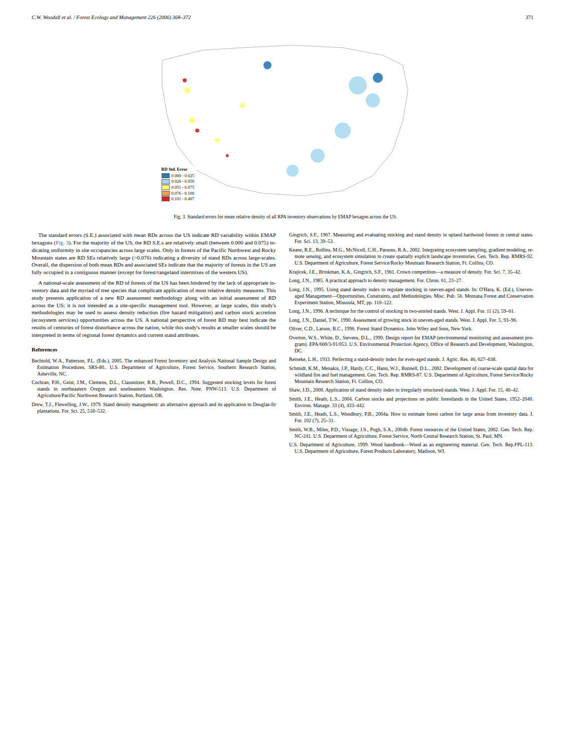C.W. Woodall et al. / Forest Ecology and Management 226 (2006) 368–372 371
RD Std. Error
0.000 - 0.025
0.026 - 0.050
0.051 - 0.075
0.076 - 0.100
0.101 - 0.407
Fig. 3. Standard errors for mean relative density of all RPA inventory observations by EMAP hexagon across the US.
The standard errors (S.E.) associated with mean RDs across the US indicate RD variability within EMAP hexagons (Fig. 3). For the majority of the US, the RD S.E.s are relatively small (between 0.000 and 0.075) indicating uniformity in site occupancies across large scales. Only in forests of the Pacific Northwest and Rocky Mountain states are RD SEs relatively large (>0.076) indicating a diversity of stand RDs across large-scales. Overall, the dispersion of both mean RDs and associated SEs indicate that the majority of forests in the US are fully occupied in a contiguous manner (except for forest/rangeland intermixes of the western US).
A national-scale assessment of the RD of forests of the US has been hindered by the lack of appropriate inventory data and the myriad of tree species that complicate application of most relative density measures. This study presents application of a new RD assessment methodology along with an initial assessment of RD across the US; it is not intended as a site-specific management tool. However, at large scales, this study's methodologies may be used to assess density reduction (fire hazard mitigation) and carbon stock accretion (ecosystem services) opportunities across the US. A national perspective of forest RD may best indicate the results of centuries of forest disturbance across the nation, while this study's results at smaller scales should be interpreted in terms of regional forest dynamics and current stand attributes.
References
Bechtold, W.A., Patterson, P.L. (Eds.), 2005. The enhanced Forest Inventory and Analysis National Sample Design and Estimation Procedures. SRS-80.. U.S. Department of Agriculture, Forest Service, Southern Research Station, Asheville, NC.
Cochran, P.H., Geist, J.M., Clemens, D.L., Clausnitzer, R.R., Powell, D.C., 1994. Suggested stocking levels for forest stands in northeastern Oregon and southeastern Washington. Res. Note. PNW-513. U.S. Department of Agriculture/Pacific Northwest Research Station, Portland, OR.
Drew, T.J., Flewelling, J.W., 1979. Stand density management: an alternative approach and its application to Douglas-fir plantations. For. Sci. 25, 518–532.
Gingrich, S.F., 1967. Measuring and evaluating stocking and stand density in upland hardwood forests in central states. For. Sci. 13, 39–53.
Keane, R.E., Rollins, M.G., McNicoll, C.H., Parsons, R.A., 2002. Integrating ecosystem sampling, gradient modeling, remote sensing, and ecosystem simulation to create spatially explicit landscape inventories. Gen. Tech. Rep. RMRS-92. U.S. Department of Agriculture, Forest Service/Rocky Mountain Research Station, Ft. Collins, CO.
Krajicek, J.E., Brinkman, K.A., Gingrich, S.F., 1961. Crown competition—a measure of density. For. Sci. 7, 35–42.
Long, J.N., 1985. A practical approach to density management. For. Chron. 61, 23–27.
Long, J.N., 1995. Using stand density index to regulate stocking in uneven-aged stands. In: O'Hara, K. (Ed.), Uneven-aged Management—Opportunities, Constraints, and Methodologies. Misc. Pub. 56. Montana Forest and Conservation Experiment Station, Missoula, MT, pp. 110–122.
Long, J.N., 1996. A technique for the control of stocking in two-storied stands. West. J. Appl. For. 11 (2), 59–61.
Long, J.N., Daniel, T.W., 1990. Assessment of growing stock in uneven-aged stands. West. J. Appl. For. 5, 93–96.
Oliver, C.D., Larson, B.C., 1996. Forest Stand Dynamics. John Wiley and Sons, New York.
Overton, W.S., White, D., Stevens, D.L., 1990. Design report for EMAP (environmental monitoring and assessment program). EPA/600/3-91/053. U.S. Environmental Protection Agency, Office of Research and Development, Washington, DC.
Reineke, L.H., 1933. Perfecting a stand-density index for even-aged stands. J. Agric. Res. 46, 627–638.
Schmidt, K.M., Menakis, J.P., Hardy, C.C., Hann, W.J., Bunnell, D.L., 2002. Development of coarse-scale spatial data for wildland fire and fuel management. Gen. Tech. Rep. RMRS-87. U.S. Department of Agriculture, Forest Service/Rocky Mountain Research Station, Ft. Collins, CO.
Shaw, J.D., 2000. Application of stand density index to irregularly structured stands. West. J. Appl. For. 15, 40–42.
Smith, J.E., Heath, L.S., 2004. Carbon stocks and projections on public forestlands in the United States, 1952–2040. Environ. Manage. 33 (4), 433–442.
Smith, J.E., Heath, L.S., Woodbury, P.B., 2004a. How to estimate forest carbon for large areas from inventory data. J. For. 102 (7), 25–31.
Smith, W.B., Miles, P.D., Vissage, J.S., Pugh, S.A., 2004b. Forest resources of the United States, 2002. Gen. Tech. Rep. NC-241. U.S. Department of Agriculture, Forest Service, North Central Research Station, St. Paul, MN.
U.S. Department of Agriculture, 1999. Wood handbook—Wood as an engineering material. Gen. Tech. Rep.FPL-113. U.S. Department of Agriculture, Forest Products Laboratory, Madison, WI.